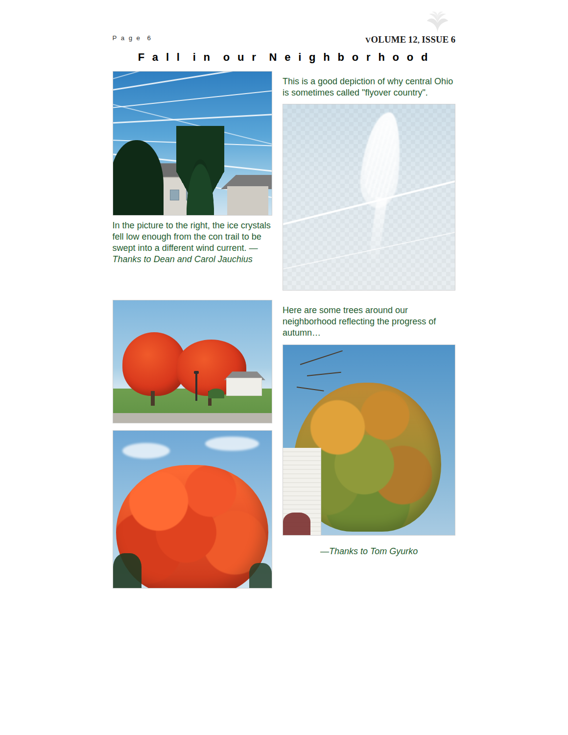P a g e 6
VOLUME 12, ISSUE 6
F a l l i n o u r N e i g h b o r h o o d
In the picture to the right, the ice crystals fell low enough from the con trail to be swept into a different wind current. —Thanks to Dean and Carol Jauchius
This is a good depiction of why central Ohio is sometimes called "flyover country".
Here are some trees around our neighborhood reflecting the progress of autumn…
—Thanks to Tom Gyurko